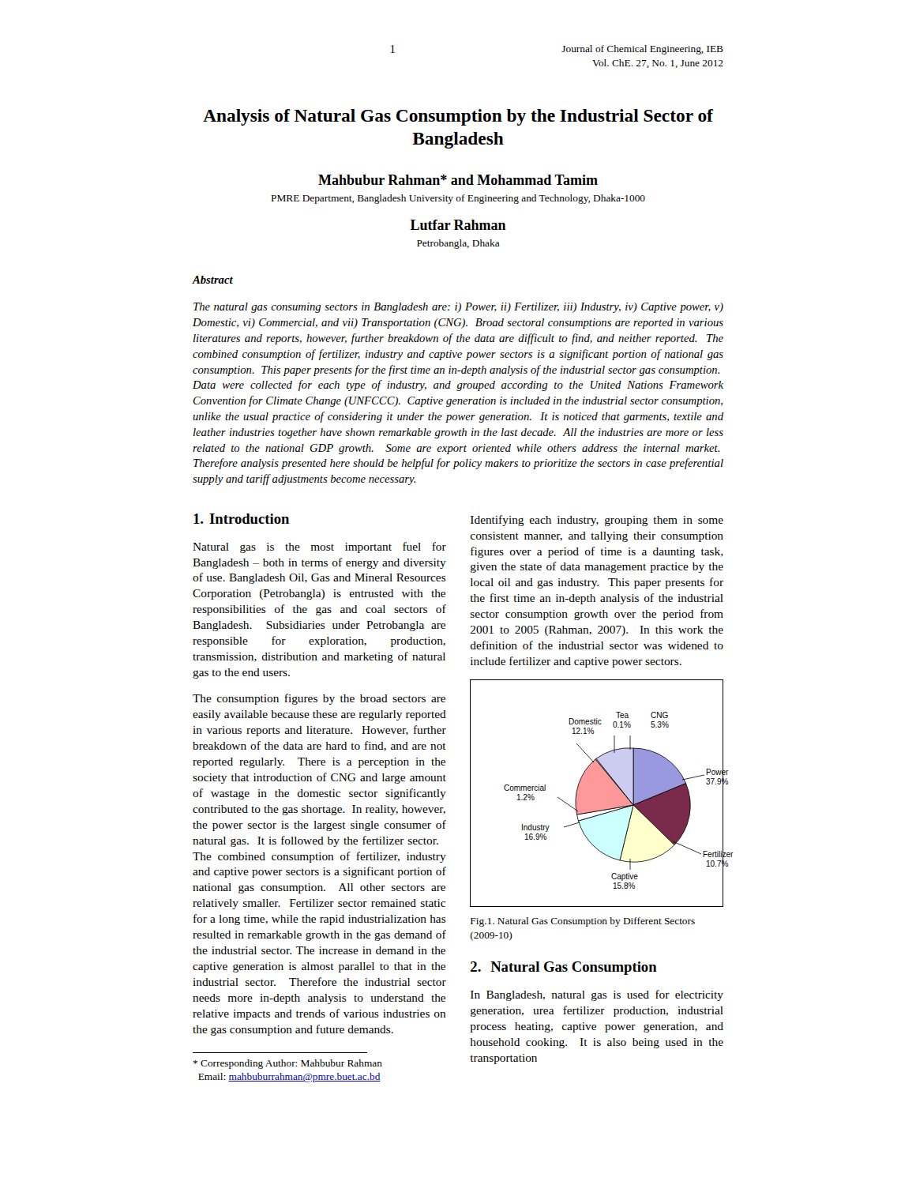1
Journal of Chemical Engineering, IEB
Vol. ChE. 27, No. 1, June 2012
Analysis of Natural Gas Consumption by the Industrial Sector of Bangladesh
Mahbubur Rahman* and Mohammad Tamim
PMRE Department, Bangladesh University of Engineering and Technology, Dhaka-1000
Lutfar Rahman
Petrobangla, Dhaka
Abstract
The natural gas consuming sectors in Bangladesh are: i) Power, ii) Fertilizer, iii) Industry, iv) Captive power, v) Domestic, vi) Commercial, and vii) Transportation (CNG). Broad sectoral consumptions are reported in various literatures and reports, however, further breakdown of the data are difficult to find, and neither reported. The combined consumption of fertilizer, industry and captive power sectors is a significant portion of national gas consumption. This paper presents for the first time an in-depth analysis of the industrial sector gas consumption. Data were collected for each type of industry, and grouped according to the United Nations Framework Convention for Climate Change (UNFCCC). Captive generation is included in the industrial sector consumption, unlike the usual practice of considering it under the power generation. It is noticed that garments, textile and leather industries together have shown remarkable growth in the last decade. All the industries are more or less related to the national GDP growth. Some are export oriented while others address the internal market. Therefore analysis presented here should be helpful for policy makers to prioritize the sectors in case preferential supply and tariff adjustments become necessary.
1. Introduction
Natural gas is the most important fuel for Bangladesh – both in terms of energy and diversity of use. Bangladesh Oil, Gas and Mineral Resources Corporation (Petrobangla) is entrusted with the responsibilities of the gas and coal sectors of Bangladesh. Subsidiaries under Petrobangla are responsible for exploration, production, transmission, distribution and marketing of natural gas to the end users.
The consumption figures by the broad sectors are easily available because these are regularly reported in various reports and literature. However, further breakdown of the data are hard to find, and are not reported regularly. There is a perception in the society that introduction of CNG and large amount of wastage in the domestic sector significantly contributed to the gas shortage. In reality, however, the power sector is the largest single consumer of natural gas. It is followed by the fertilizer sector. The combined consumption of fertilizer, industry and captive power sectors is a significant portion of national gas consumption. All other sectors are relatively smaller. Fertilizer sector remained static for a long time, while the rapid industrialization has resulted in remarkable growth in the gas demand of the industrial sector. The increase in demand in the captive generation is almost parallel to that in the industrial sector. Therefore the industrial sector needs more in-depth analysis to understand the relative impacts and trends of various industries on the gas consumption and future demands.
Identifying each industry, grouping them in some consistent manner, and tallying their consumption figures over a period of time is a daunting task, given the state of data management practice by the local oil and gas industry. This paper presents for the first time an in-depth analysis of the industrial sector consumption growth over the period from 2001 to 2005 (Rahman, 2007). In this work the definition of the industrial sector was widened to include fertilizer and captive power sectors.
Domestic 12.1% Tea 0.1% CNG 5.3% Power 37.9% Fertilizer 10.7% Captive 15.8% Industry 16.9% Commercial 1.2%
Fig.1. Natural Gas Consumption by Different Sectors (2009-10)
2. Natural Gas Consumption
In Bangladesh, natural gas is used for electricity generation, urea fertilizer production, industrial process heating, captive power generation, and household cooking. It is also being used in the transportation
* Corresponding Author: Mahbubur Rahman
Email: mahbuburrahman@pmre.buet.ac.bd